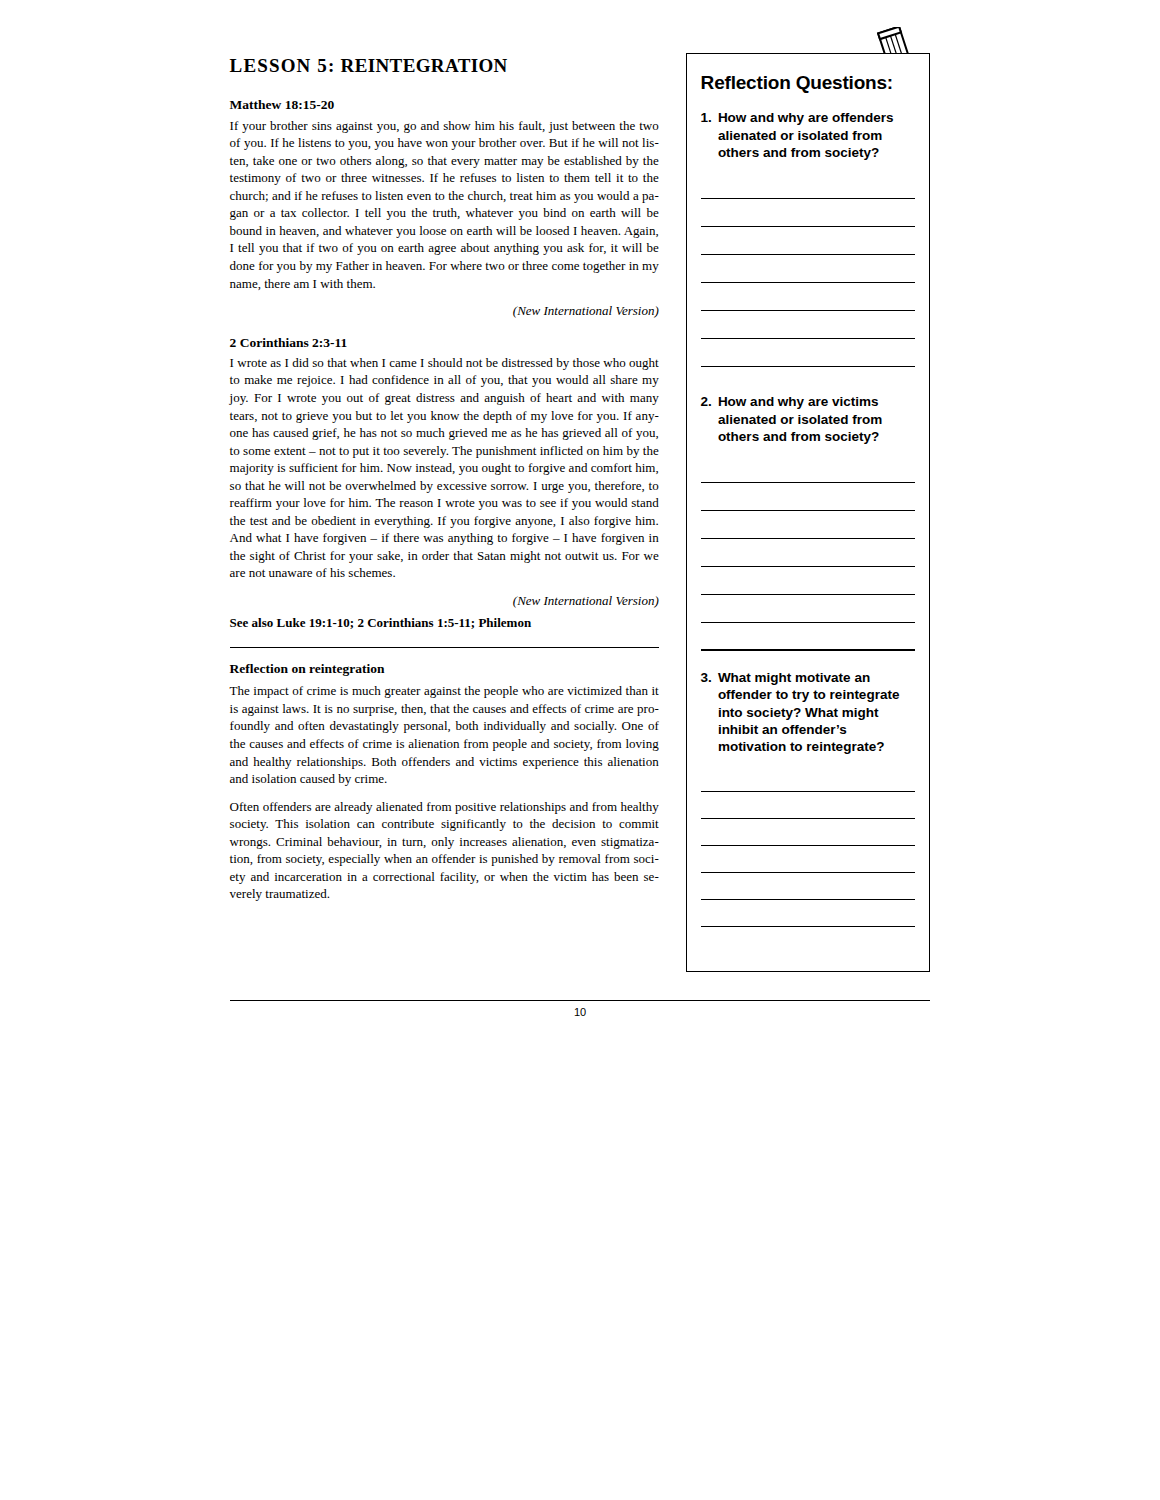LESSON 5: REINTEGRATION
Matthew 18:15-20
If your brother sins against you, go and show him his fault, just between the two of you. If he listens to you, you have won your brother over. But if he will not listen, take one or two others along, so that every matter may be established by the testimony of two or three witnesses. If he refuses to listen to them tell it to the church; and if he refuses to listen even to the church, treat him as you would a pagan or a tax collector. I tell you the truth, whatever you bind on earth will be bound in heaven, and whatever you loose on earth will be loosed I heaven. Again, I tell you that if two of you on earth agree about anything you ask for, it will be done for you by my Father in heaven. For where two or three come together in my name, there am I with them.
(New International Version)
2 Corinthians 2:3-11
I wrote as I did so that when I came I should not be distressed by those who ought to make me rejoice. I had confidence in all of you, that you would all share my joy. For I wrote you out of great distress and anguish of heart and with many tears, not to grieve you but to let you know the depth of my love for you. If anyone has caused grief, he has not so much grieved me as he has grieved all of you, to some extent – not to put it too severely. The punishment inflicted on him by the majority is sufficient for him. Now instead, you ought to forgive and comfort him, so that he will not be overwhelmed by excessive sorrow. I urge you, therefore, to reaffirm your love for him. The reason I wrote you was to see if you would stand the test and be obedient in everything. If you forgive anyone, I also forgive him. And what I have forgiven – if there was anything to forgive – I have forgiven in the sight of Christ for your sake, in order that Satan might not outwit us. For we are not unaware of his schemes.
(New International Version)
See also Luke 19:1-10; 2 Corinthians 1:5-11; Philemon
Reflection on reintegration
The impact of crime is much greater against the people who are victimized than it is against laws. It is no surprise, then, that the causes and effects of crime are profoundly and often devastatingly personal, both individually and socially. One of the causes and effects of crime is alienation from people and society, from loving and healthy relationships. Both offenders and victims experience this alienation and isolation caused by crime.
Often offenders are already alienated from positive relationships and from healthy society. This isolation can contribute significantly to the decision to commit wrongs. Criminal behaviour, in turn, only increases alienation, even stigmatization, from society, especially when an offender is punished by removal from society and incarceration in a correctional facility, or when the victim has been severely traumatized.
Reflection Questions:
1. How and why are offenders alienated or isolated from others and from society?
2. How and why are victims alienated or isolated from others and from society?
3. What might motivate an offender to try to reintegrate into society? What might inhibit an offender’s motivation to reintegrate?
10